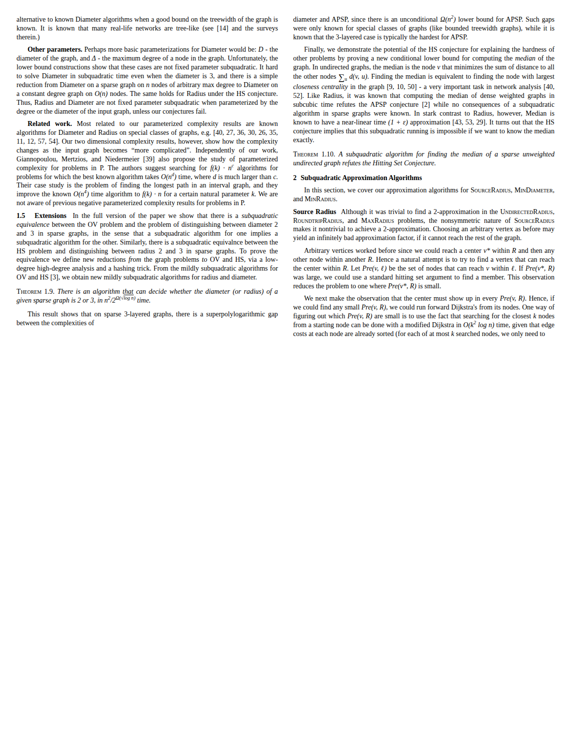alternative to known Diameter algorithms when a good bound on the treewidth of the graph is known. It is known that many real-life networks are tree-like (see [14] and the surveys therein.)
Other parameters. Perhaps more basic parameterizations for Diameter would be: D - the diameter of the graph, and Δ - the maximum degree of a node in the graph. Unfortunately, the lower bound constructions show that these cases are not fixed parameter subquadratic. It hard to solve Diameter in subquadratic time even when the diameter is 3, and there is a simple reduction from Diameter on a sparse graph on n nodes of arbitrary max degree to Diameter on a constant degree graph on O(n) nodes. The same holds for Radius under the HS conjecture. Thus, Radius and Diameter are not fixed parameter subquadratic when parameterized by the degree or the diameter of the input graph, unless our conjectures fail.
Related work. Most related to our parameterized complexity results are known algorithms for Diameter and Radius on special classes of graphs, e.g. [40, 27, 36, 30, 26, 35, 11, 12, 57, 54]. Our two dimensional complexity results, however, show how the complexity changes as the input graph becomes “more complicated”. Independently of our work, Giannopoulou, Mertzios, and Niedermeier [39] also propose the study of parameterized complexity for problems in P. The authors suggest searching for f(k) · nc algorithms for problems for which the best known algorithm takes O(nd) time, where d is much larger than c. Their case study is the problem of finding the longest path in an interval graph, and they improve the known O(n4) time algorithm to f(k) · n for a certain natural parameter k. We are not aware of previous negative parameterized complexity results for problems in P.
1.5 Extensions In the full version of the paper we show that there is a subquadratic equivalence between the OV problem and the problem of distinguishing between diameter 2 and 3 in sparse graphs, in the sense that a subquadratic algorithm for one implies a subquadratic algorithm for the other. Similarly, there is a subquadratic equivalnce between the HS problem and distinguishing between radius 2 and 3 in sparse graphs. To prove the equivalence we define new reductions from the graph problems to OV and HS, via a low-degree high-degree analysis and a hashing trick. From the mildly subquadratic algorithms for OV and HS [3], we obtain new mildly subquadratic algorithms for radius and diameter.
Theorem 1.9. There is an algorithm that can decide whether the diameter (or radius) of a given sparse graph is 2 or 3, in n2/2Ω(√log n) time.
This result shows that on sparse 3-layered graphs, there is a superpolylogarithmic gap between the complexities of
diameter and APSP, since there is an unconditional Ω(n2) lower bound for APSP. Such gaps were only known for special classes of graphs (like bounded treewidth graphs), while it is known that the 3-layered case is typically the hardest for APSP.
Finally, we demonstrate the potential of the HS conjecture for explaining the hardness of other problems by proving a new conditional lower bound for computing the median of the graph. In undirected graphs, the median is the node v that minimizes the sum of distance to all the other nodes ∑u d(v, u). Finding the median is equivalent to finding the node with largest closeness centrality in the graph [9, 10, 50] - a very important task in network analysis [40, 52]. Like Radius, it was known that computing the median of dense weighted graphs in subcubic time refutes the APSP conjecture [2] while no consequences of a subquadratic algorithm in sparse graphs were known. In stark contrast to Radius, however, Median is known to have a near-linear time (1 + ε) approximation [43, 53, 29]. It turns out that the HS conjecture implies that this subquadratic running is impossible if we want to know the median exactly.
Theorem 1.10. A subquadratic algorithm for finding the median of a sparse unweighted undirected graph refutes the Hitting Set Conjecture.
2 Subquadratic Approximation Algorithms
In this section, we cover our approximation algorithms for SourceRadius, MinDiameter, and MinRadius.
Source Radius Although it was trivial to find a 2-approximation in the UndirectedRadius, RoundtripRadius, and MaxRadius problems, the nonsymmetric nature of SourceRadius makes it nontrivial to achieve a 2-approximation. Choosing an arbitrary vertex as before may yield an infinitely bad approximation factor, if it cannot reach the rest of the graph.
Arbitrary vertices worked before since we could reach a center v* within R and then any other node within another R. Hence a natural attempt is to try to find a vertex that can reach the center within R. Let Pre(v, ℓ) be the set of nodes that can reach v within ℓ. If Pre(v*, R) was large, we could use a standard hitting set argument to find a member. This observation reduces the problem to one where Pre(v*, R) is small.
We next make the observation that the center must show up in every Pre(v, R). Hence, if we could find any small Pre(v, R), we could run forward Dijkstra's from its nodes. One way of figuring out which Pre(v, R) are small is to use the fact that searching for the closest k nodes from a starting node can be done with a modified Dijkstra in O(k2 log n) time, given that edge costs at each node are already sorted (for each of at most k searched nodes, we only need to